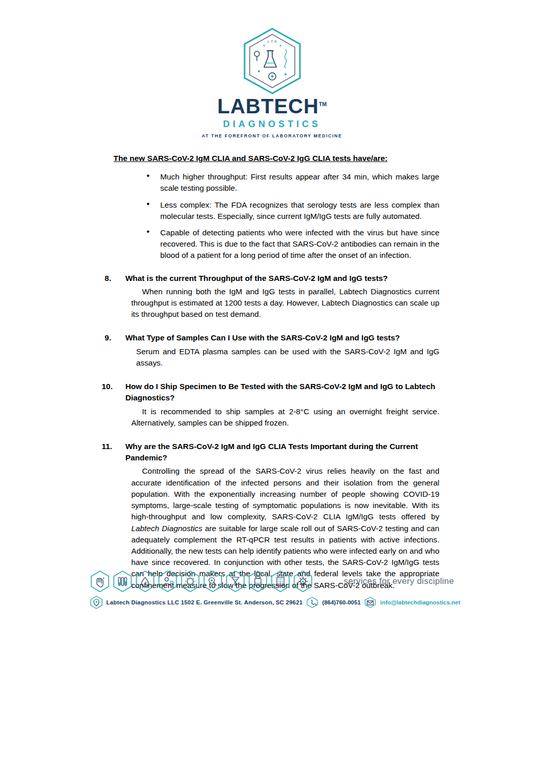L.T.D
LABTECHTM
DIAGNOSTICS
AT THE FOREFRONT OF LABORATORY MEDICINE
The new SARS-CoV-2 IgM CLIA and SARS-CoV-2 IgG CLIA tests have/are:
Much higher throughput: First results appear after 34 min, which makes large scale testing possible.
Less complex: The FDA recognizes that serology tests are less complex than molecular tests. Especially, since current IgM/IgG tests are fully automated.
Capable of detecting patients who were infected with the virus but have since recovered. This is due to the fact that SARS-CoV-2 antibodies can remain in the blood of a patient for a long period of time after the onset of an infection.
What is the current Throughput of the SARS-CoV-2 IgM and IgG tests?
When running both the IgM and IgG tests in parallel, Labtech Diagnostics current throughput is estimated at 1200 tests a day. However, Labtech Diagnostics can scale up its throughput based on test demand.
What Type of Samples Can I Use with the SARS-CoV-2 IgM and IgG tests?
Serum and EDTA plasma samples can be used with the SARS-CoV-2 IgM and IgG assays.
How do I Ship Specimen to Be Tested with the SARS-CoV-2 IgM and IgG to Labtech Diagnostics?
It is recommended to ship samples at 2-8°C using an overnight freight service. Alternatively, samples can be shipped frozen.
Why are the SARS-CoV-2 IgM and IgG CLIA Tests Important during the Current Pandemic?
Controlling the spread of the SARS-CoV-2 virus relies heavily on the fast and accurate identification of the infected persons and their isolation from the general population. With the exponentially increasing number of people showing COVID-19 symptoms, large-scale testing of symptomatic populations is now inevitable. With its high-throughput and low complexity, SARS-CoV-2 CLIA IgM/IgG tests offered by Labtech Diagnostics are suitable for large scale roll out of SARS-CoV-2 testing and can adequately complement the RT-qPCR test results in patients with active infections. Additionally, the new tests can help identify patients who were infected early on and who have since recovered. In conjunction with other tests, the SARS-CoV-2 IgM/IgG tests can help decision makers at the local, state and federal levels take the appropriate confinement measure to slow the progression of the SARS-CoV-2 outbreak.
services for every discipline
Labtech Diagnostics LLC 1502 E. Greenville St. Anderson, SC 29621 (864)760-0051 info@labtechdiagnostics.net